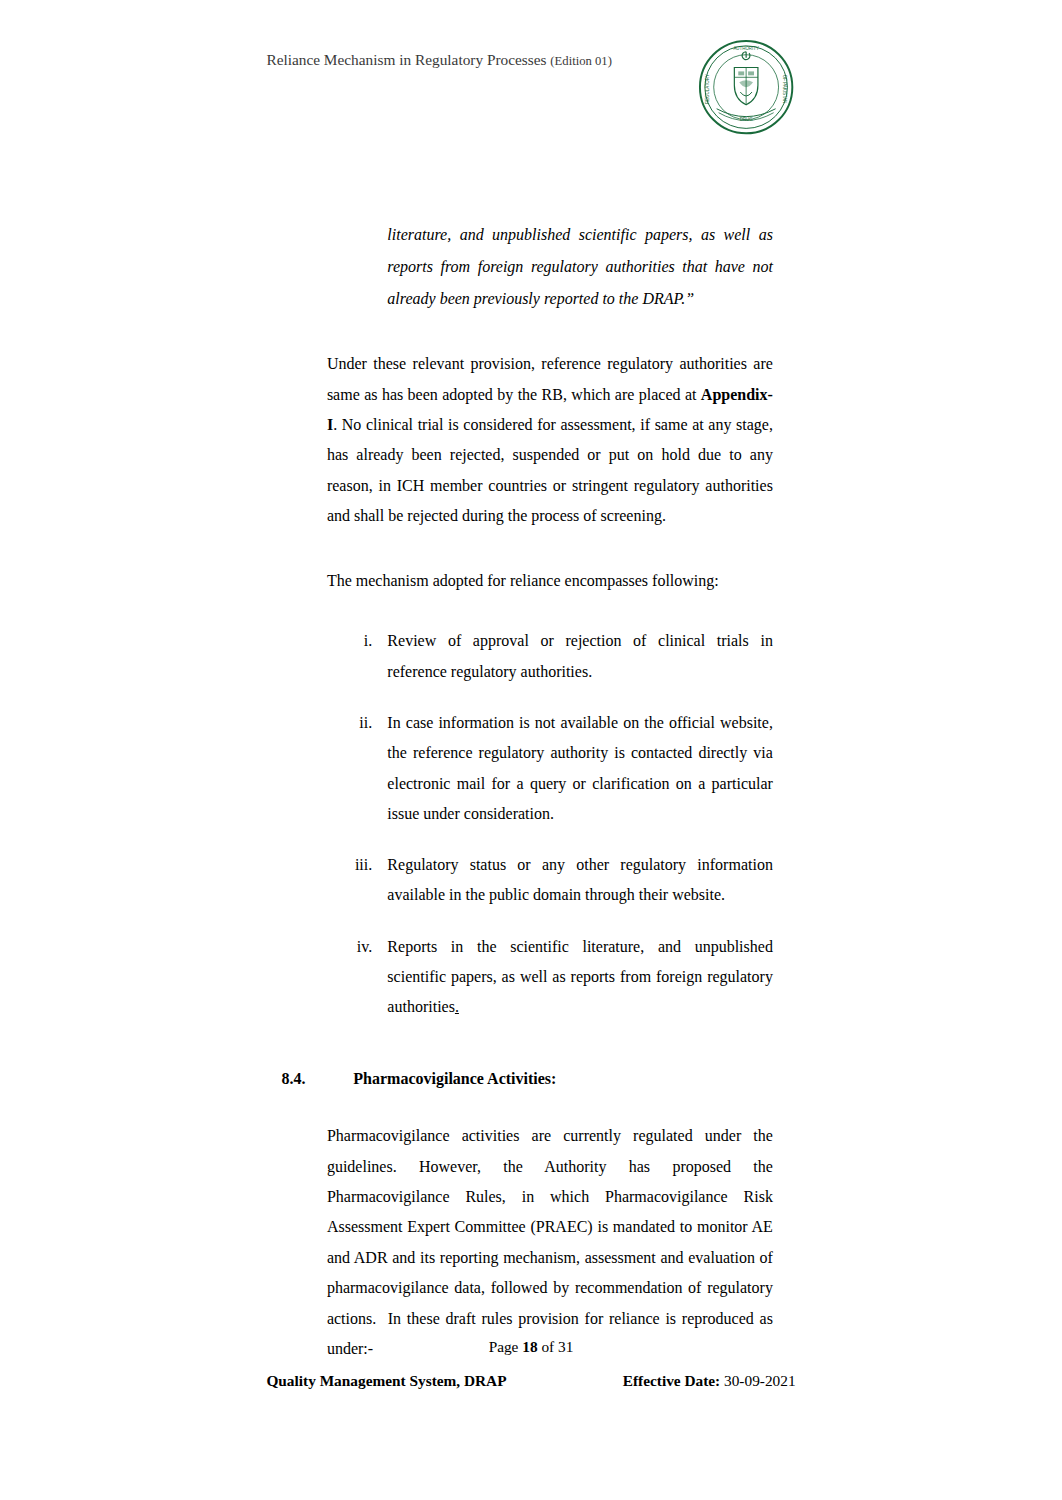Reliance Mechanism in Regulatory Processes (Edition 01)
AUTHORITY REGULATORY OF PAKISTAN DRUG
literature, and unpublished scientific papers, as well as reports from foreign regulatory authorities that have not already been previously reported to the DRAP.”
Under these relevant provision, reference regulatory authorities are same as has been adopted by the RB, which are placed at Appendix-I. No clinical trial is considered for assessment, if same at any stage, has already been rejected, suspended or put on hold due to any reason, in ICH member countries or stringent regulatory authorities and shall be rejected during the process of screening.
The mechanism adopted for reliance encompasses following:
Review of approval or rejection of clinical trials in reference regulatory authorities.
In case information is not available on the official website, the reference regulatory authority is contacted directly via electronic mail for a query or clarification on a particular issue under consideration.
Regulatory status or any other regulatory information available in the public domain through their website.
Reports in the scientific literature, and unpublished scientific papers, as well as reports from foreign regulatory authorities.
8.4. Pharmacovigilance Activities:
Pharmacovigilance activities are currently regulated under the guidelines. However, the Authority has proposed the Pharmacovigilance Rules, in which Pharmacovigilance Risk Assessment Expert Committee (PRAEC) is mandated to monitor AE and ADR and its reporting mechanism, assessment and evaluation of pharmacovigilance data, followed by recommendation of regulatory actions. In these draft rules provision for reliance is reproduced as under:-
Page 18 of 31
Quality Management System, DRAP Effective Date: 30-09-2021